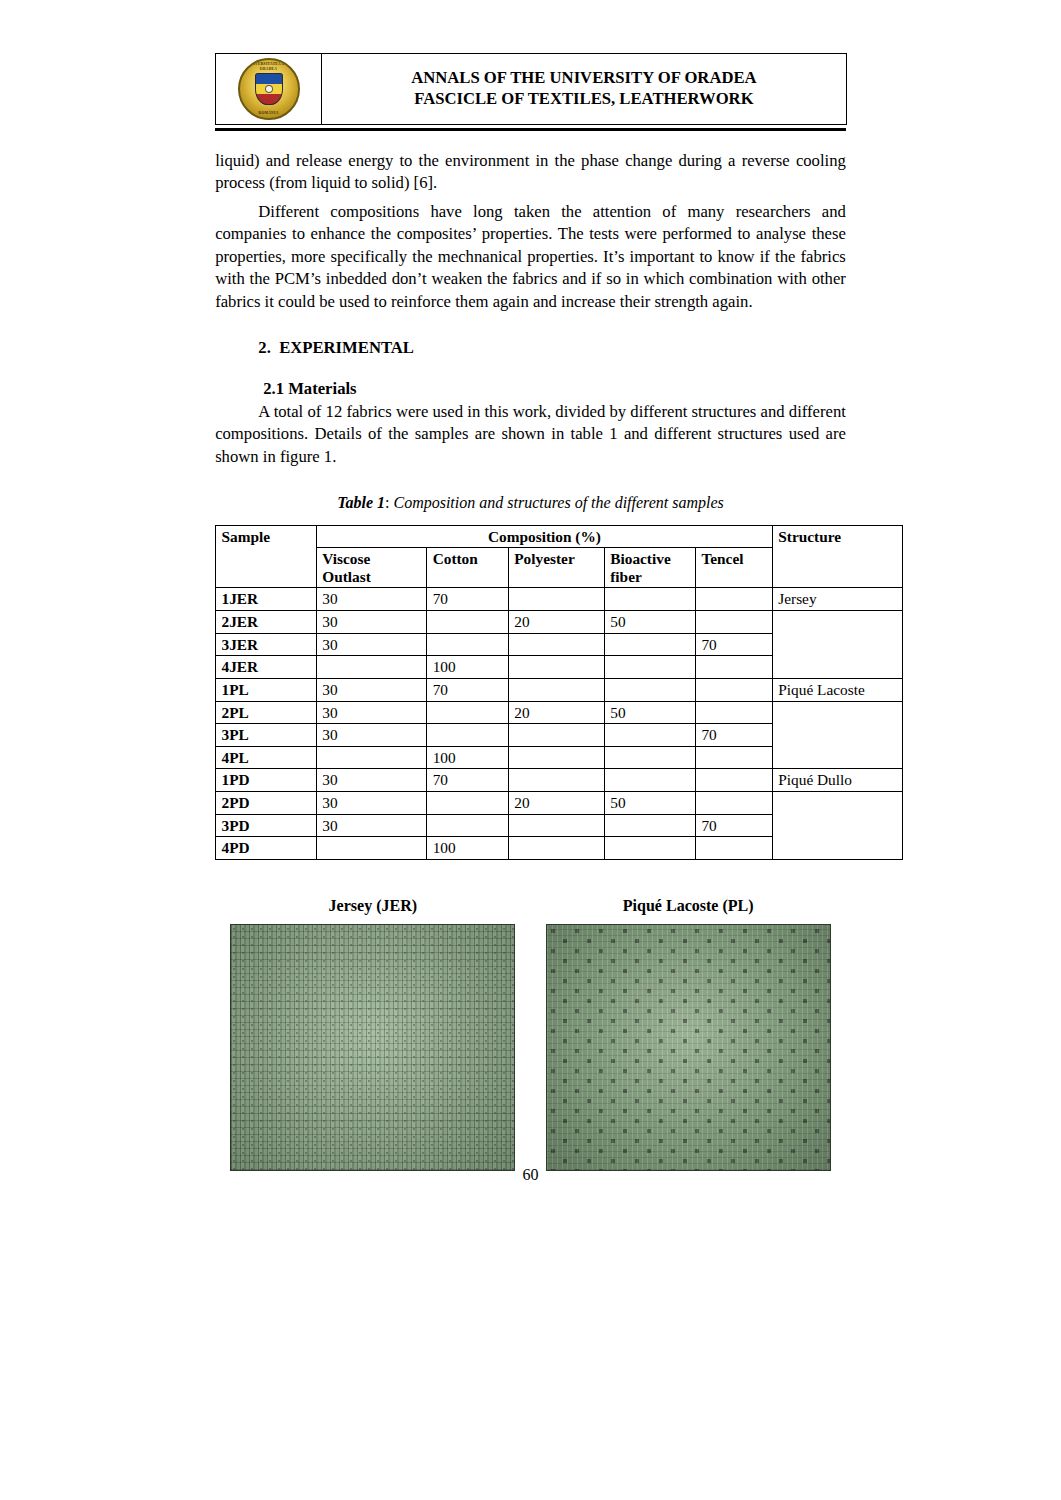UNIVERSITATEA DIN ORADEA
ROMÂNIA
ANNALS OF THE UNIVERSITY OF ORADEA
FASCICLE OF TEXTILES, LEATHERWORK
liquid) and release energy to the environment in the phase change during a reverse cooling process (from liquid to solid) [6].
Different compositions have long taken the attention of many researchers and companies to enhance the composites’ properties. The tests were performed to analyse these properties, more specifically the mechnanical properties. It’s important to know if the fabrics with the PCM’s inbedded don’t weaken the fabrics and if so in which combination with other fabrics it could be used to reinforce them again and increase their strength again.
2. EXPERIMENTAL
2.1 Materials
A total of 12 fabrics were used in this work, divided by different structures and different compositions. Details of the samples are shown in table 1 and different structures used are shown in figure 1.
Table 1: Composition and structures of the different samples
| Sample | Composition (%) | Structure |
| --- | --- | --- |
| Viscose Outlast | Cotton | Polyester | Bioactive fiber | Tencel |
| 1JER | 30 | 70 | | | | Jersey |
| 2JER | 30 | | 20 | 50 | | |
| 3JER | 30 | | | | 70 |
| 4JER | | 100 | | | |
| 1PL | 30 | 70 | | | | Piqué Lacoste |
| 2PL | 30 | | 20 | 50 | | |
| 3PL | 30 | | | | 70 |
| 4PL | | 100 | | | |
| 1PD | 30 | 70 | | | | Piqué Dullo |
| 2PD | 30 | | 20 | 50 | | |
| 3PD | 30 | | | | 70 |
| 4PD | | 100 | | | |
Jersey (JER)
Piqué Lacoste (PL)
60